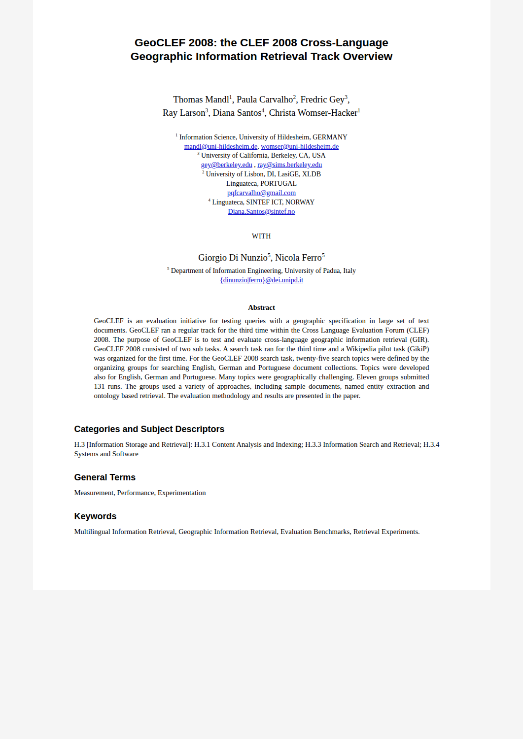GeoCLEF 2008: the CLEF 2008 Cross-Language
Geographic Information Retrieval Track Overview
Thomas Mandl1, Paula Carvalho2, Fredric Gey3,
Ray Larson3, Diana Santos4, Christa Womser-Hacker1
1 Information Science, University of Hildesheim, GERMANY
mandl@uni-hildesheim.de, womser@uni-hildesheim.de
3 University of California, Berkeley, CA, USA
gey@berkeley.edu , ray@sims.berkeley.edu
2 University of Lisbon, DI, LasiGE, XLDB
Linguateca, PORTUGAL
pqfcarvalho@gmail.com
4 Linguateca, SINTEF ICT, NORWAY
Diana.Santos@sintef.no
WITH
Giorgio Di Nunzio5, Nicola Ferro5
5 Department of Information Engineering, University of Padua, Italy
{dinunzio|ferro}@dei.unipd.it
Abstract
GeoCLEF is an evaluation initiative for testing queries with a geographic specification in large set of text documents. GeoCLEF ran a regular track for the third time within the Cross Language Evaluation Forum (CLEF) 2008. The purpose of GeoCLEF is to test and evaluate cross-language geographic information retrieval (GIR). GeoCLEF 2008 consisted of two sub tasks. A search task ran for the third time and a Wikipedia pilot task (GikiP) was organized for the first time. For the GeoCLEF 2008 search task, twenty-five search topics were defined by the organizing groups for searching English, German and Portuguese document collections. Topics were developed also for English, German and Portuguese. Many topics were geographically challenging. Eleven groups submitted 131 runs. The groups used a variety of approaches, including sample documents, named entity extraction and ontology based retrieval. The evaluation methodology and results are presented in the paper.
Categories and Subject Descriptors
H.3 [Information Storage and Retrieval]: H.3.1 Content Analysis and Indexing; H.3.3 Information Search and Retrieval; H.3.4 Systems and Software
General Terms
Measurement, Performance, Experimentation
Keywords
Multilingual Information Retrieval, Geographic Information Retrieval, Evaluation Benchmarks, Retrieval Experiments.